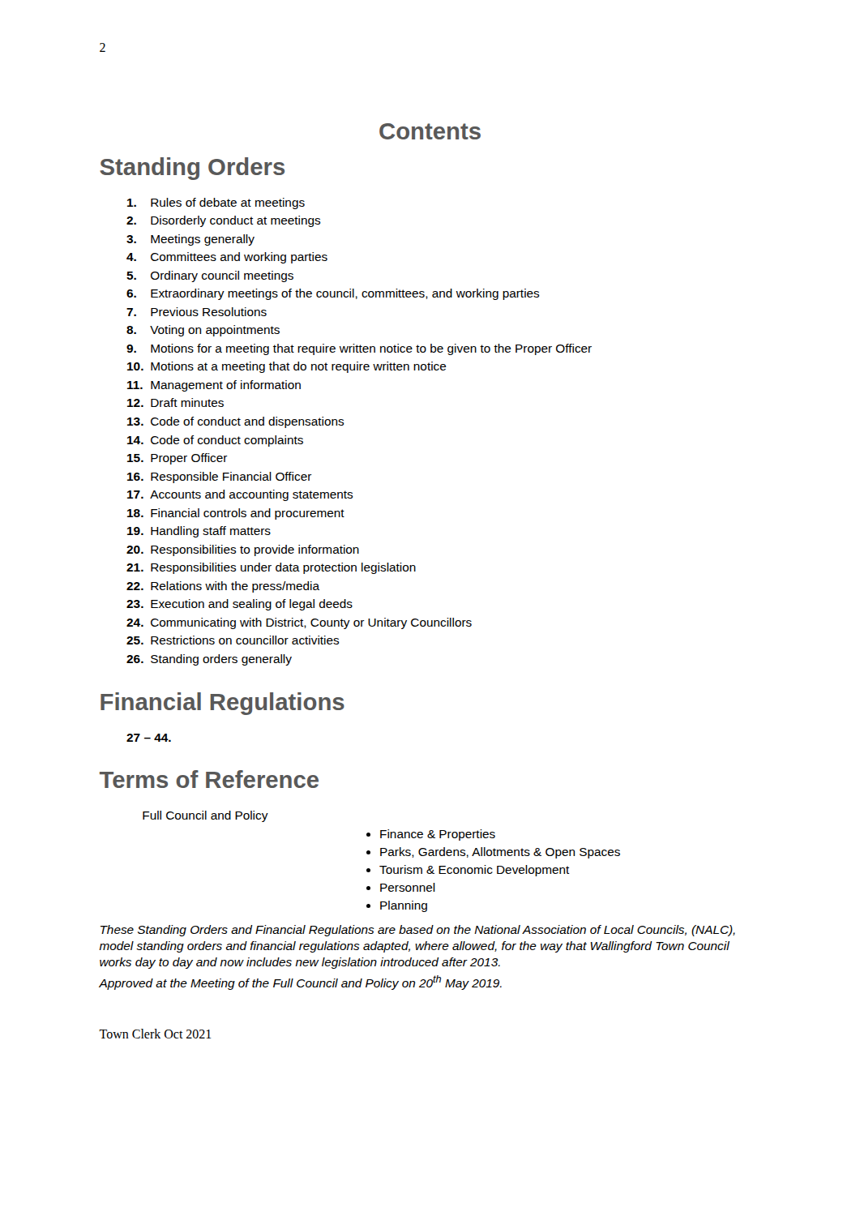2
Contents
Standing Orders
1. Rules of debate at meetings
2. Disorderly conduct at meetings
3. Meetings generally
4. Committees and working parties
5. Ordinary council meetings
6. Extraordinary meetings of the council, committees, and working parties
7. Previous Resolutions
8. Voting on appointments
9. Motions for a meeting that require written notice to be given to the Proper Officer
10. Motions at a meeting that do not require written notice
11. Management of information
12. Draft minutes
13. Code of conduct and dispensations
14. Code of conduct complaints
15. Proper Officer
16. Responsible Financial Officer
17. Accounts and accounting statements
18. Financial controls and procurement
19. Handling staff matters
20. Responsibilities to provide information
21. Responsibilities under data protection legislation
22. Relations with the press/media
23. Execution and sealing of legal deeds
24. Communicating with District, County or Unitary Councillors
25. Restrictions on councillor activities
26. Standing orders generally
Financial Regulations
27 – 44.
Terms of Reference
Full Council and Policy
Finance & Properties
Parks, Gardens, Allotments & Open Spaces
Tourism & Economic Development
Personnel
Planning
These Standing Orders and Financial Regulations are based on the National Association of Local Councils, (NALC), model standing orders and financial regulations adapted, where allowed, for the way that Wallingford Town Council works day to day and now includes new legislation introduced after 2013.
Approved at the Meeting of the Full Council and Policy on 20th May 2019.
Town Clerk Oct 2021